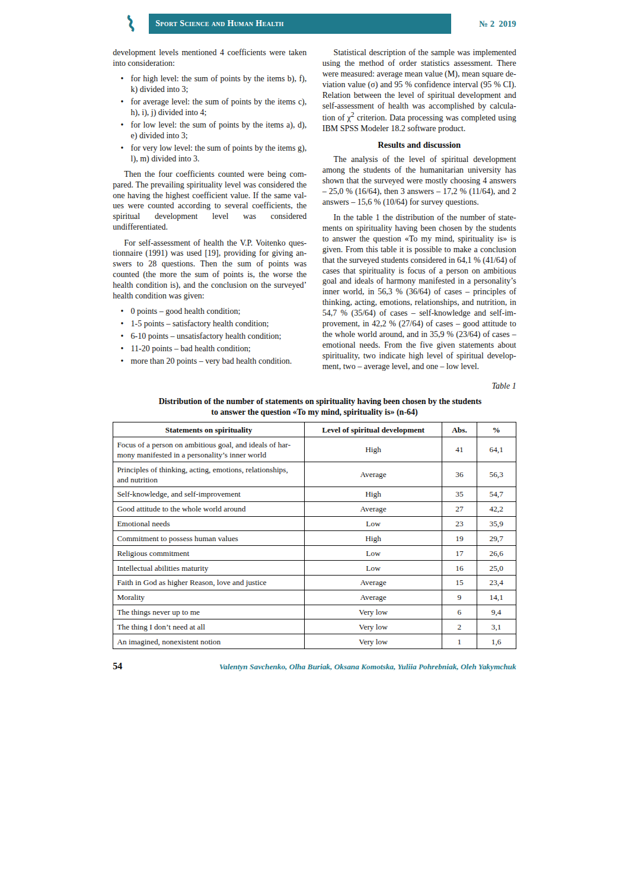⌇
Sport Science and Human Health
№ 2 2019
development levels mentioned 4 coefficients were taken into consideration:
for high level: the sum of points by the items b), f), k) divided into 3;
for average level: the sum of points by the items c), h), i), j) divided into 4;
for low level: the sum of points by the items a), d), e) divided into 3;
for very low level: the sum of points by the items g), l), m) divided into 3.
Then the four coefficients counted were being compared. The prevailing spirituality level was considered the one having the highest coefficient value. If the same values were counted according to several coefficients, the spiritual development level was considered undifferentiated.
For self-assessment of health the V.P. Voitenko questionnaire (1991) was used [19], providing for giving answers to 28 questions. Then the sum of points was counted (the more the sum of points is, the worse the health condition is), and the conclusion on the surveyed’ health condition was given:
0 points – good health condition;
1-5 points – satisfactory health condition;
6-10 points – unsatisfactory health condition;
11-20 points – bad health condition;
more than 20 points – very bad health condition.
Statistical description of the sample was implemented using the method of order statistics assessment. There were measured: average mean value (M), mean square deviation value (σ) and 95 % confidence interval (95 % CI). Relation between the level of spiritual development and self-assessment of health was accomplished by calculation of χ2 criterion. Data processing was completed using IBM SPSS Modeler 18.2 software product.
Results and discussion
The analysis of the level of spiritual development among the students of the humanitarian university has shown that the surveyed were mostly choosing 4 answers – 25,0 % (16/64), then 3 answers – 17,2 % (11/64), and 2 answers – 15,6 % (10/64) for survey questions.
In the table 1 the distribution of the number of statements on spirituality having been chosen by the students to answer the question «To my mind, spirituality is» is given. From this table it is possible to make a conclusion that the surveyed students considered in 64,1 % (41/64) of cases that spirituality is focus of a person on ambitious goal and ideals of harmony manifested in a personality’s inner world, in 56,3 % (36/64) of cases – principles of thinking, acting, emotions, relationships, and nutrition, in 54,7 % (35/64) of cases – self-knowledge and self-improvement, in 42,2 % (27/64) of cases – good attitude to the whole world around, and in 35,9 % (23/64) of cases – emotional needs. From the five given statements about spirituality, two indicate high level of spiritual development, two – average level, and one – low level.
Table 1
Distribution of the number of statements on spirituality having been chosen by the students
to answer the question «To my mind, spirituality is» (n-64)
| Statements on spirituality | Level of spiritual development | Abs. | % |
| --- | --- | --- | --- |
| Focus of a person on ambitious goal, and ideals of harmony manifested in a personality’s inner world | High | 41 | 64,1 |
| Principles of thinking, acting, emotions, relationships, and nutrition | Average | 36 | 56,3 |
| Self-knowledge, and self-improvement | High | 35 | 54,7 |
| Good attitude to the whole world around | Average | 27 | 42,2 |
| Emotional needs | Low | 23 | 35,9 |
| Commitment to possess human values | High | 19 | 29,7 |
| Religious commitment | Low | 17 | 26,6 |
| Intellectual abilities maturity | Low | 16 | 25,0 |
| Faith in God as higher Reason, love and justice | Average | 15 | 23,4 |
| Morality | Average | 9 | 14,1 |
| The things never up to me | Very low | 6 | 9,4 |
| The thing I don’t need at all | Very low | 2 | 3,1 |
| An imagined, nonexistent notion | Very low | 1 | 1,6 |
54
Valentyn Savchenko, Olha Buriak, Oksana Komotska, Yuliia Pohrebniak, Oleh Yakymchuk